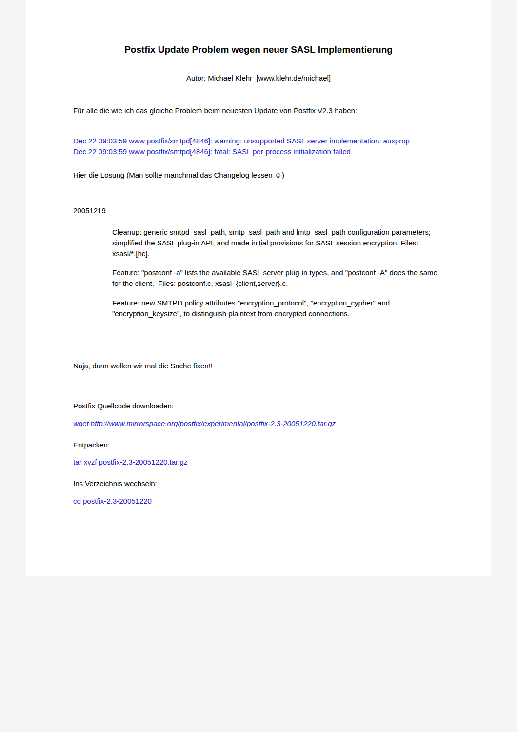Postfix Update Problem wegen neuer SASL Implementierung
Autor: Michael Klehr [www.klehr.de/michael]
Für alle die wie ich das gleiche Problem beim neuesten Update von Postfix V2.3 haben:
Dec 22 09:03:59 www postfix/smtpd[4846]: warning: unsupported SASL server implementation: auxprop
Dec 22 09:03:59 www postfix/smtpd[4846]: fatal: SASL per-process initialization failed
Hier die Lösung (Man sollte manchmal das Changelog lessen ☺)
20051219
Cleanup: generic smtpd_sasl_path, smtp_sasl_path and lmtp_sasl_path configuration parameters; simplified the SASL plug-in API, and made initial provisions for SASL session encryption. Files: xsasl/*.[hc].
Feature: "postconf -a" lists the available SASL server plug-in types, and "postconf -A" does the same for the client. Files: postconf.c, xsasl_{client,server}.c.
Feature: new SMTPD policy attributes "encryption_protocol", "encryption_cypher" and "encryption_keysize", to distinguish plaintext from encrypted connections.
Naja, dann wollen wir mal die Sache fixen!!
Postfix Quellcode downloaden:
wget http://www.mirrorspace.org/postfix/experimental/postfix-2.3-20051220.tar.gz
Entpacken:
tar xvzf postfix-2.3-20051220.tar.gz
Ins Verzeichnis wechseln:
cd postfix-2.3-20051220